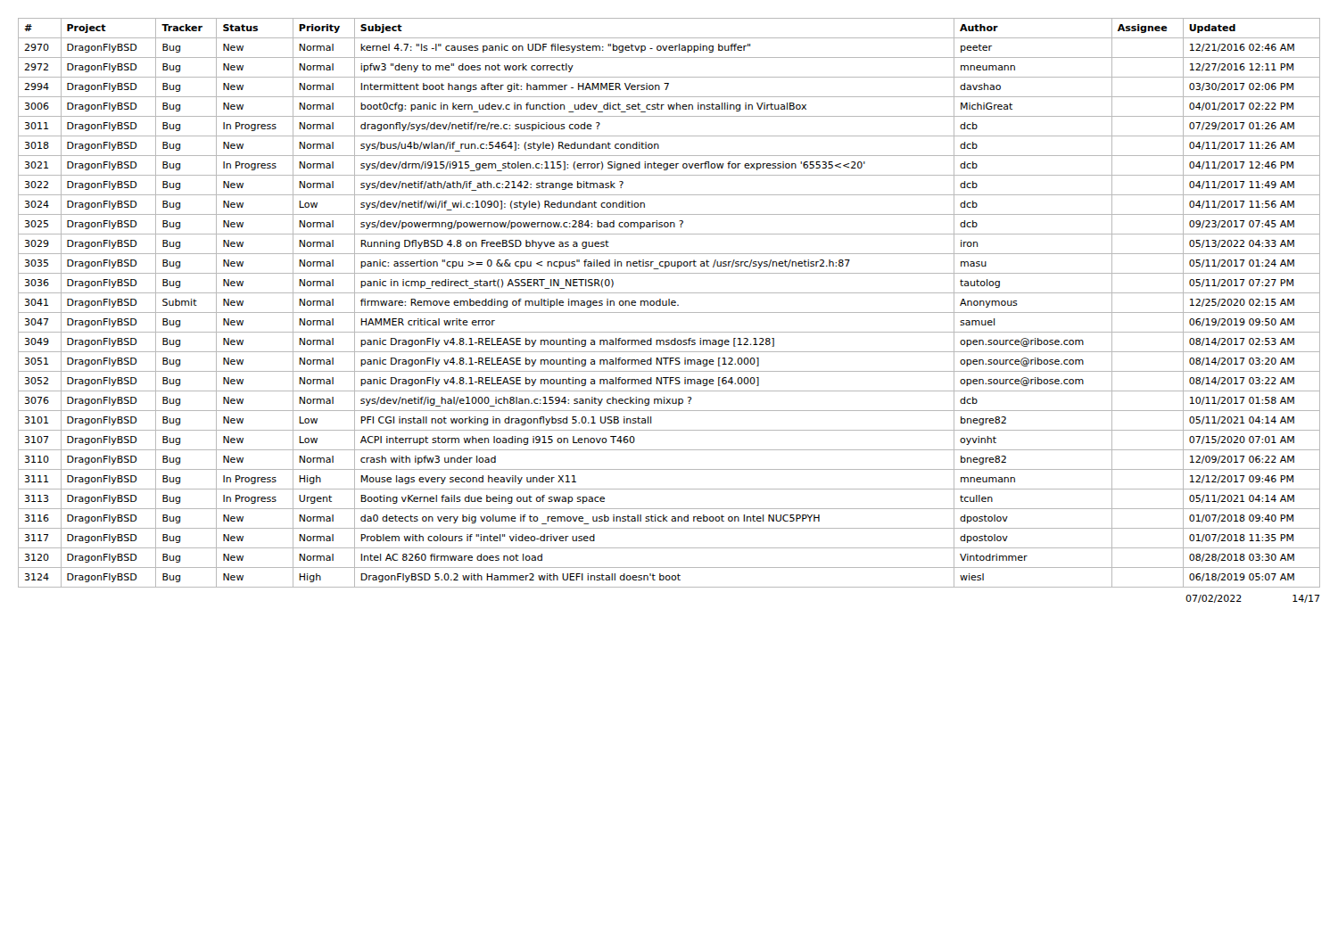| # | Project | Tracker | Status | Priority | Subject | Author | Assignee | Updated |
| --- | --- | --- | --- | --- | --- | --- | --- | --- |
| 2970 | DragonFlyBSD | Bug | New | Normal | kernel 4.7: "ls -l" causes panic on UDF filesystem: "bgetvp - overlapping buffer" | peeter | | 12/21/2016 02:46 AM |
| 2972 | DragonFlyBSD | Bug | New | Normal | ipfw3 "deny to me" does not work correctly | mneumann | | 12/27/2016 12:11 PM |
| 2994 | DragonFlyBSD | Bug | New | Normal | Intermittent boot hangs after git: hammer - HAMMER Version 7 | davshao | | 03/30/2017 02:06 PM |
| 3006 | DragonFlyBSD | Bug | New | Normal | boot0cfg: panic in kern_udev.c in function _udev_dict_set_cstr when installing in VirtualBox | MichiGreat | | 04/01/2017 02:22 PM |
| 3011 | DragonFlyBSD | Bug | In Progress | Normal | dragonfly/sys/dev/netif/re/re.c: suspicious code ? | dcb | | 07/29/2017 01:26 AM |
| 3018 | DragonFlyBSD | Bug | New | Normal | sys/bus/u4b/wlan/if_run.c:5464]: (style) Redundant condition | dcb | | 04/11/2017 11:26 AM |
| 3021 | DragonFlyBSD | Bug | In Progress | Normal | sys/dev/drm/i915/i915_gem_stolen.c:115]: (error) Signed integer overflow for expression '65535<<20' | dcb | | 04/11/2017 12:46 PM |
| 3022 | DragonFlyBSD | Bug | New | Normal | sys/dev/netif/ath/ath/if_ath.c:2142: strange bitmask ? | dcb | | 04/11/2017 11:49 AM |
| 3024 | DragonFlyBSD | Bug | New | Low | sys/dev/netif/wi/if_wi.c:1090]: (style) Redundant condition | dcb | | 04/11/2017 11:56 AM |
| 3025 | DragonFlyBSD | Bug | New | Normal | sys/dev/powermng/powernow/powernow.c:284: bad comparison ? | dcb | | 09/23/2017 07:45 AM |
| 3029 | DragonFlyBSD | Bug | New | Normal | Running DflyBSD 4.8 on FreeBSD bhyve as a guest | iron | | 05/13/2022 04:33 AM |
| 3035 | DragonFlyBSD | Bug | New | Normal | panic: assertion "cpu >= 0 && cpu < ncpus" failed in netisr_cpuport at /usr/src/sys/net/netisr2.h:87 | masu | | 05/11/2017 01:24 AM |
| 3036 | DragonFlyBSD | Bug | New | Normal | panic in icmp_redirect_start() ASSERT_IN_NETISR(0) | tautolog | | 05/11/2017 07:27 PM |
| 3041 | DragonFlyBSD | Submit | New | Normal | firmware: Remove embedding of multiple images in one module. | Anonymous | | 12/25/2020 02:15 AM |
| 3047 | DragonFlyBSD | Bug | New | Normal | HAMMER critical write error | samuel | | 06/19/2019 09:50 AM |
| 3049 | DragonFlyBSD | Bug | New | Normal | panic DragonFly v4.8.1-RELEASE by mounting a malformed msdosfs image [12.128] | open.source@ribose.com | | 08/14/2017 02:53 AM |
| 3051 | DragonFlyBSD | Bug | New | Normal | panic DragonFly v4.8.1-RELEASE by mounting a malformed NTFS image [12.000] | open.source@ribose.com | | 08/14/2017 03:20 AM |
| 3052 | DragonFlyBSD | Bug | New | Normal | panic DragonFly v4.8.1-RELEASE by mounting a malformed NTFS image [64.000] | open.source@ribose.com | | 08/14/2017 03:22 AM |
| 3076 | DragonFlyBSD | Bug | New | Normal | sys/dev/netif/ig_hal/e1000_ich8lan.c:1594: sanity checking mixup ? | dcb | | 10/11/2017 01:58 AM |
| 3101 | DragonFlyBSD | Bug | New | Low | PFI CGI install not working in dragonflybsd 5.0.1 USB install | bnegre82 | | 05/11/2021 04:14 AM |
| 3107 | DragonFlyBSD | Bug | New | Low | ACPI interrupt storm when loading i915 on Lenovo T460 | oyvinht | | 07/15/2020 07:01 AM |
| 3110 | DragonFlyBSD | Bug | New | Normal | crash with ipfw3 under load | bnegre82 | | 12/09/2017 06:22 AM |
| 3111 | DragonFlyBSD | Bug | In Progress | High | Mouse lags every second heavily under X11 | mneumann | | 12/12/2017 09:46 PM |
| 3113 | DragonFlyBSD | Bug | In Progress | Urgent | Booting vKernel fails due being out of swap space | tcullen | | 05/11/2021 04:14 AM |
| 3116 | DragonFlyBSD | Bug | New | Normal | da0 detects on very big volume if to _remove_ usb install stick and reboot on Intel NUC5PPYH | dpostolov | | 01/07/2018 09:40 PM |
| 3117 | DragonFlyBSD | Bug | New | Normal | Problem with colours if "intel" video-driver used | dpostolov | | 01/07/2018 11:35 PM |
| 3120 | DragonFlyBSD | Bug | New | Normal | Intel AC 8260 firmware does not load | Vintodrimmer | | 08/28/2018 03:30 AM |
| 3124 | DragonFlyBSD | Bug | New | High | DragonFlyBSD 5.0.2 with Hammer2 with UEFI install doesn't boot | wiesl | | 06/18/2019 05:07 AM |
07/02/2022 14/17